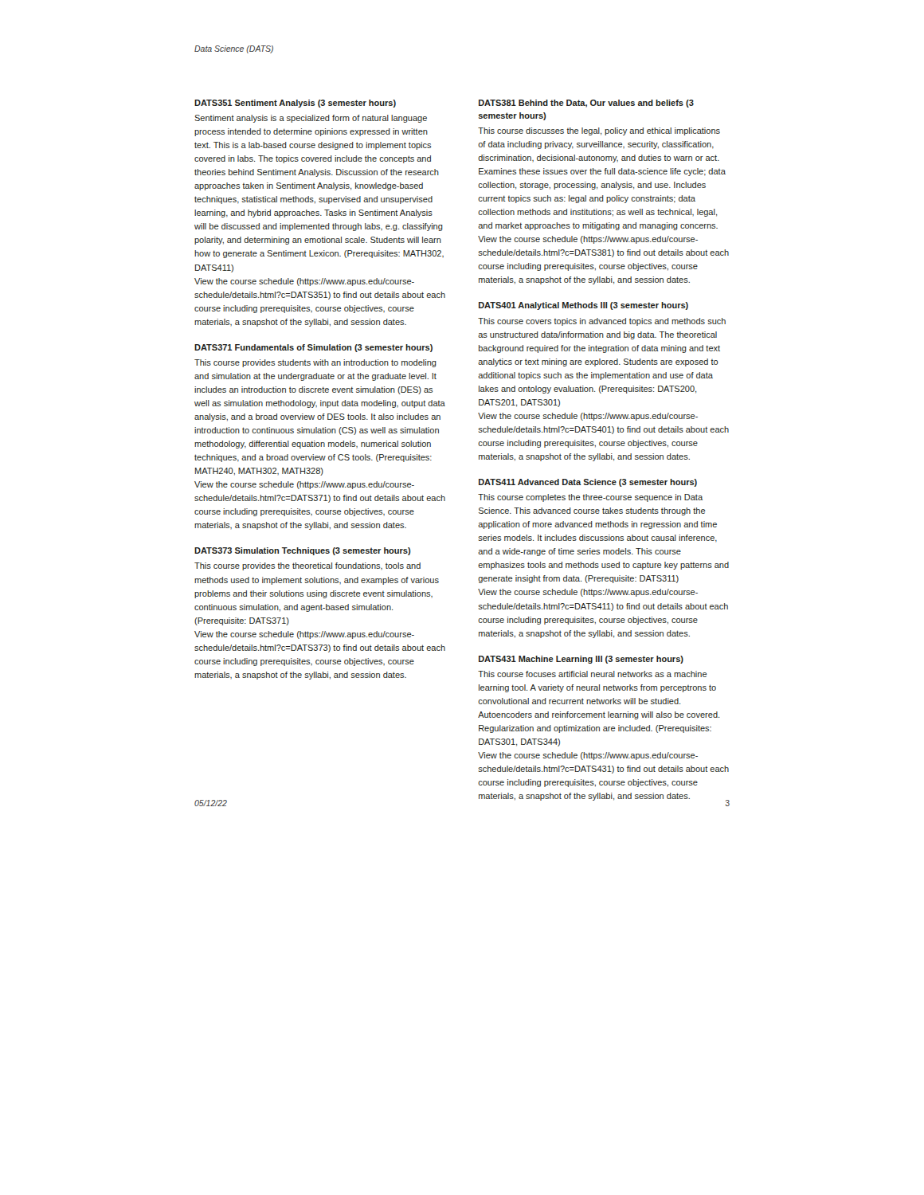Data Science (DATS)
DATS351 Sentiment Analysis (3 semester hours)
Sentiment analysis is a specialized form of natural language process intended to determine opinions expressed in written text. This is a lab-based course designed to implement topics covered in labs. The topics covered include the concepts and theories behind Sentiment Analysis. Discussion of the research approaches taken in Sentiment Analysis, knowledge-based techniques, statistical methods, supervised and unsupervised learning, and hybrid approaches. Tasks in Sentiment Analysis will be discussed and implemented through labs, e.g. classifying polarity, and determining an emotional scale. Students will learn how to generate a Sentiment Lexicon. (Prerequisites: MATH302, DATS411)
View the course schedule (https://www.apus.edu/course-schedule/details.html?c=DATS351) to find out details about each course including prerequisites, course objectives, course materials, a snapshot of the syllabi, and session dates.
DATS371 Fundamentals of Simulation (3 semester hours)
This course provides students with an introduction to modeling and simulation at the undergraduate or at the graduate level. It includes an introduction to discrete event simulation (DES) as well as simulation methodology, input data modeling, output data analysis, and a broad overview of DES tools. It also includes an introduction to continuous simulation (CS) as well as simulation methodology, differential equation models, numerical solution techniques, and a broad overview of CS tools. (Prerequisites: MATH240, MATH302, MATH328)
View the course schedule (https://www.apus.edu/course-schedule/details.html?c=DATS371) to find out details about each course including prerequisites, course objectives, course materials, a snapshot of the syllabi, and session dates.
DATS373 Simulation Techniques (3 semester hours)
This course provides the theoretical foundations, tools and methods used to implement solutions, and examples of various problems and their solutions using discrete event simulations, continuous simulation, and agent-based simulation. (Prerequisite: DATS371)
View the course schedule (https://www.apus.edu/course-schedule/details.html?c=DATS373) to find out details about each course including prerequisites, course objectives, course materials, a snapshot of the syllabi, and session dates.
DATS381 Behind the Data, Our values and beliefs (3 semester hours)
This course discusses the legal, policy and ethical implications of data including privacy, surveillance, security, classification, discrimination, decisional-autonomy, and duties to warn or act. Examines these issues over the full data-science life cycle; data collection, storage, processing, analysis, and use. Includes current topics such as: legal and policy constraints; data collection methods and institutions; as well as technical, legal, and market approaches to mitigating and managing concerns.
View the course schedule (https://www.apus.edu/course-schedule/details.html?c=DATS381) to find out details about each course including prerequisites, course objectives, course materials, a snapshot of the syllabi, and session dates.
DATS401 Analytical Methods III (3 semester hours)
This course covers topics in advanced topics and methods such as unstructured data/information and big data. The theoretical background required for the integration of data mining and text analytics or text mining are explored. Students are exposed to additional topics such as the implementation and use of data lakes and ontology evaluation. (Prerequisites: DATS200, DATS201, DATS301)
View the course schedule (https://www.apus.edu/course-schedule/details.html?c=DATS401) to find out details about each course including prerequisites, course objectives, course materials, a snapshot of the syllabi, and session dates.
DATS411 Advanced Data Science (3 semester hours)
This course completes the three-course sequence in Data Science. This advanced course takes students through the application of more advanced methods in regression and time series models. It includes discussions about causal inference, and a wide-range of time series models. This course emphasizes tools and methods used to capture key patterns and generate insight from data. (Prerequisite: DATS311)
View the course schedule (https://www.apus.edu/course-schedule/details.html?c=DATS411) to find out details about each course including prerequisites, course objectives, course materials, a snapshot of the syllabi, and session dates.
DATS431 Machine Learning III (3 semester hours)
This course focuses artificial neural networks as a machine learning tool. A variety of neural networks from perceptrons to convolutional and recurrent networks will be studied. Autoencoders and reinforcement learning will also be covered. Regularization and optimization are included. (Prerequisites: DATS301, DATS344)
View the course schedule (https://www.apus.edu/course-schedule/details.html?c=DATS431) to find out details about each course including prerequisites, course objectives, course materials, a snapshot of the syllabi, and session dates.
05/12/22 3